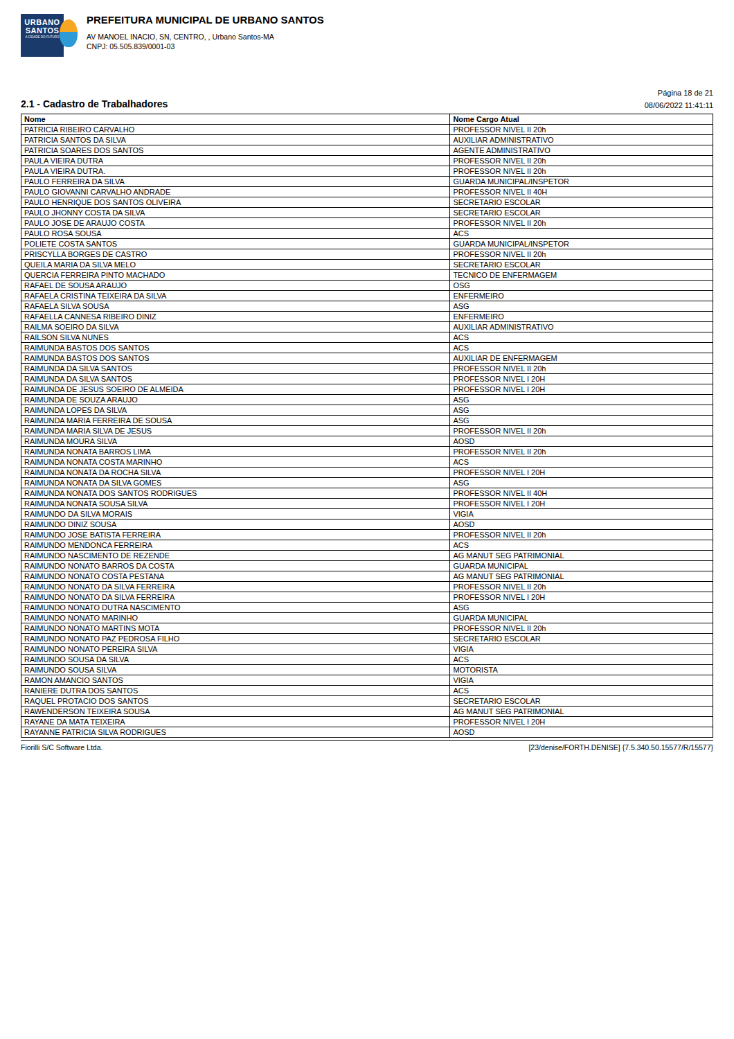URBANO SANTOS A CIDADE DO FUTURO
PREFEITURA MUNICIPAL DE URBANO SANTOS
AV MANOEL INACIO, SN, CENTRO, , Urbano Santos-MA
CNPJ: 05.505.839/0001-03
Página 18 de 21
2.1 - Cadastro de Trabalhadores
08/06/2022 11:41:11
| Nome | Nome Cargo Atual |
| --- | --- |
| PATRICIA RIBEIRO CARVALHO | PROFESSOR NIVEL II 20h |
| PATRICIA SANTOS DA SILVA | AUXILIAR ADMINISTRATIVO |
| PATRICIA SOARES DOS SANTOS | AGENTE ADMINISTRATIVO |
| PAULA VIEIRA DUTRA | PROFESSOR NIVEL II 20h |
| PAULA VIEIRA DUTRA. | PROFESSOR NIVEL II 20h |
| PAULO FERREIRA DA SILVA | GUARDA MUNICIPAL/INSPETOR |
| PAULO GIOVANNI CARVALHO ANDRADE | PROFESSOR NIVEL II 40H |
| PAULO HENRIQUE DOS SANTOS OLIVEIRA | SECRETARIO ESCOLAR |
| PAULO JHONNY COSTA DA SILVA | SECRETARIO ESCOLAR |
| PAULO JOSE DE ARAUJO COSTA | PROFESSOR NIVEL II 20h |
| PAULO ROSA SOUSA | ACS |
| POLIETE COSTA SANTOS | GUARDA MUNICIPAL/INSPETOR |
| PRISCYLLA BORGES DE CASTRO | PROFESSOR NIVEL II 20h |
| QUEILA MARIA DA SILVA MELO | SECRETARIO ESCOLAR |
| QUERCIA FERREIRA PINTO MACHADO | TECNICO DE ENFERMAGEM |
| RAFAEL DE SOUSA ARAUJO | OSG |
| RAFAELA CRISTINA TEIXEIRA DA SILVA | ENFERMEIRO |
| RAFAELA SILVA SOUSA | ASG |
| RAFAELLA CANNESA RIBEIRO DINIZ | ENFERMEIRO |
| RAILMA SOEIRO DA SILVA | AUXILIAR ADMINISTRATIVO |
| RAILSON SILVA NUNES | ACS |
| RAIMUNDA BASTOS DOS SANTOS | ACS |
| RAIMUNDA BASTOS DOS SANTOS | AUXILIAR DE ENFERMAGEM |
| RAIMUNDA DA SILVA SANTOS | PROFESSOR NIVEL II 20h |
| RAIMUNDA DA SILVA SANTOS | PROFESSOR NIVEL I 20H |
| RAIMUNDA DE JESUS SOEIRO DE ALMEIDA | PROFESSOR NIVEL I 20H |
| RAIMUNDA DE SOUZA ARAUJO | ASG |
| RAIMUNDA LOPES DA SILVA | ASG |
| RAIMUNDA MARIA FERREIRA DE SOUSA | ASG |
| RAIMUNDA MARIA SILVA DE JESUS | PROFESSOR NIVEL II 20h |
| RAIMUNDA MOURA SILVA | AOSD |
| RAIMUNDA NONATA BARROS LIMA | PROFESSOR NIVEL II 20h |
| RAIMUNDA NONATA COSTA MARINHO | ACS |
| RAIMUNDA NONATA DA ROCHA SILVA | PROFESSOR NIVEL I 20H |
| RAIMUNDA NONATA DA SILVA GOMES | ASG |
| RAIMUNDA NONATA DOS SANTOS RODRIGUES | PROFESSOR NIVEL II 40H |
| RAIMUNDA NONATA SOUSA SILVA | PROFESSOR NIVEL I 20H |
| RAIMUNDO DA SILVA MORAIS | VIGIA |
| RAIMUNDO DINIZ SOUSA | AOSD |
| RAIMUNDO JOSE BATISTA FERREIRA | PROFESSOR NIVEL II 20h |
| RAIMUNDO MENDONCA FERREIRA | ACS |
| RAIMUNDO NASCIMENTO DE REZENDE | AG MANUT SEG PATRIMONIAL |
| RAIMUNDO NONATO BARROS DA COSTA | GUARDA MUNICIPAL |
| RAIMUNDO NONATO COSTA PESTANA | AG MANUT SEG PATRIMONIAL |
| RAIMUNDO NONATO DA SILVA FERREIRA | PROFESSOR NIVEL II 20h |
| RAIMUNDO NONATO DA SILVA FERREIRA | PROFESSOR NIVEL I 20H |
| RAIMUNDO NONATO DUTRA NASCIMENTO | ASG |
| RAIMUNDO NONATO MARINHO | GUARDA MUNICIPAL |
| RAIMUNDO NONATO MARTINS MOTA | PROFESSOR NIVEL II 20h |
| RAIMUNDO NONATO PAZ PEDROSA FILHO | SECRETARIO ESCOLAR |
| RAIMUNDO NONATO PEREIRA SILVA | VIGIA |
| RAIMUNDO SOUSA DA SILVA | ACS |
| RAIMUNDO SOUSA SILVA | MOTORISTA |
| RAMON AMANCIO SANTOS | VIGIA |
| RANIERE DUTRA DOS SANTOS | ACS |
| RAQUEL PROTACIO DOS SANTOS | SECRETARIO ESCOLAR |
| RAWENDERSON TEIXEIRA SOUSA | AG MANUT SEG PATRIMONIAL |
| RAYANE DA MATA TEIXEIRA | PROFESSOR NIVEL I 20H |
| RAYANNE PATRICIA SILVA RODRIGUES | AOSD |
Fiorilli S/C Software Ltda.
[23/denise/FORTH.DENISE] {7.5.340.50.15577/R/15577}